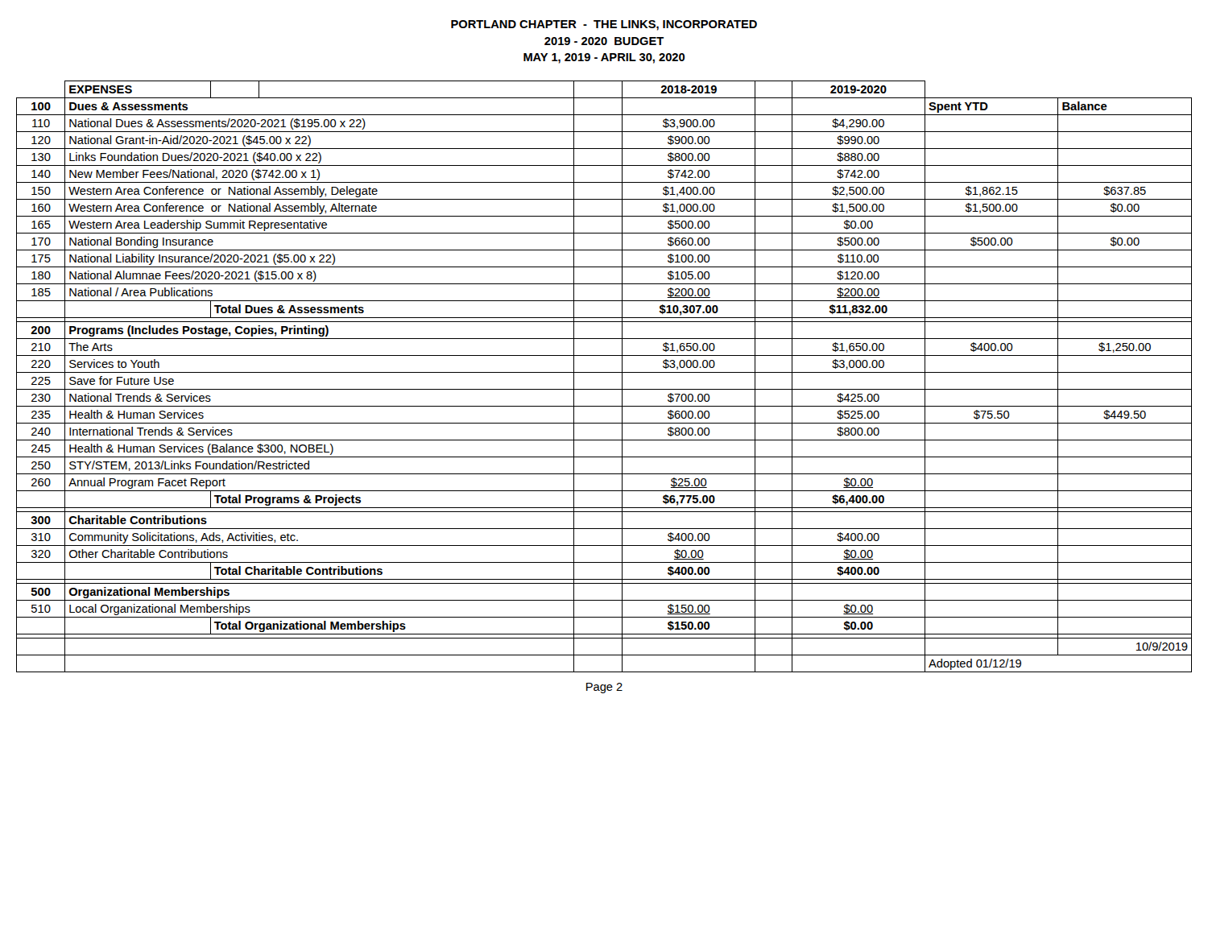PORTLAND CHAPTER - THE LINKS, INCORPORATED
2019 - 2020 BUDGET
MAY 1, 2019 - APRIL 30, 2020
| | EXPENSES | | | | 2018-2019 | | 2019-2020 | | |
| 100 | Dues & Assessments | | | | | Spent YTD | Balance |
| 110 | National Dues & Assessments/2020-2021 ($195.00 x 22) | | $3,900.00 | | $4,290.00 | | |
| 120 | National Grant-in-Aid/2020-2021 ($45.00 x 22) | | $900.00 | | $990.00 | | |
| 130 | Links Foundation Dues/2020-2021 ($40.00 x 22) | | $800.00 | | $880.00 | | |
| 140 | New Member Fees/National, 2020 ($742.00 x 1) | | $742.00 | | $742.00 | | |
| 150 | Western Area Conference or National Assembly, Delegate | | $1,400.00 | | $2,500.00 | $1,862.15 | $637.85 |
| 160 | Western Area Conference or National Assembly, Alternate | | $1,000.00 | | $1,500.00 | $1,500.00 | $0.00 |
| 165 | Western Area Leadership Summit Representative | | $500.00 | | $0.00 | | |
| 170 | National Bonding Insurance | | $660.00 | | $500.00 | $500.00 | $0.00 |
| 175 | National Liability Insurance/2020-2021 ($5.00 x 22) | | $100.00 | | $110.00 | | |
| 180 | National Alumnae Fees/2020-2021 ($15.00 x 8) | | $105.00 | | $120.00 | | |
| 185 | National / Area Publications | | $200.00 | | $200.00 | | |
| | | Total Dues & Assessments | | $10,307.00 | | $11,832.00 | | |
| 200 | Programs (Includes Postage, Copies, Printing) | | | | | | |
| 210 | The Arts | | $1,650.00 | | $1,650.00 | $400.00 | $1,250.00 |
| 220 | Services to Youth | | $3,000.00 | | $3,000.00 | | |
| 225 | Save for Future Use | | | | | | |
| 230 | National Trends & Services | | $700.00 | | $425.00 | | |
| 235 | Health & Human Services | | $600.00 | | $525.00 | $75.50 | $449.50 |
| 240 | International Trends & Services | | $800.00 | | $800.00 | | |
| 245 | Health & Human Services (Balance $300, NOBEL) | | | | | | |
| 250 | STY/STEM, 2013/Links Foundation/Restricted | | | | | | |
| 260 | Annual Program Facet Report | | $25.00 | | $0.00 | | |
| | | Total Programs & Projects | | $6,775.00 | | $6,400.00 | | |
| 300 | Charitable Contributions | | | | | | |
| 310 | Community Solicitations, Ads, Activities, etc. | | $400.00 | | $400.00 | | |
| 320 | Other Charitable Contributions | | $0.00 | | $0.00 | | |
| | | Total Charitable Contributions | | $400.00 | | $400.00 | | |
| 500 | Organizational Memberships | | | | | | |
| 510 | Local Organizational Memberships | | $150.00 | | $0.00 | | |
| | | Total Organizational Memberships | | $150.00 | | $0.00 | | |
| | | | | | | | 10/9/2019 |
| | | | | | | Adopted 01/12/19 |
Page 2